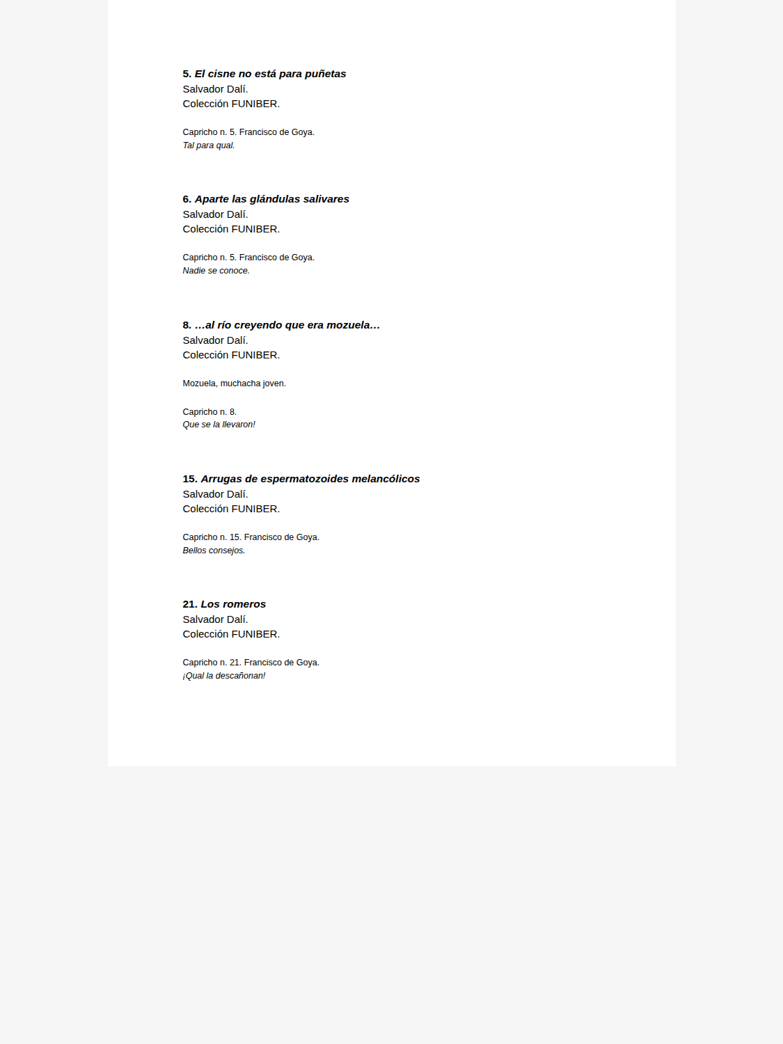5. El cisne no está para puñetas
Salvador Dalí.
Colección FUNIBER.
Capricho n. 5. Francisco de Goya.
Tal para qual.
6. Aparte las glándulas salivares
Salvador Dalí.
Colección FUNIBER.
Capricho n. 5. Francisco de Goya.
Nadie se conoce.
8. …al río creyendo que era mozuela…
Salvador Dalí.
Colección FUNIBER.
Mozuela, muchacha joven.
Capricho n. 8.
Que se la llevaron!
15. Arrugas de espermatozoides melancólicos
Salvador Dalí.
Colección FUNIBER.
Capricho n. 15. Francisco de Goya.
Bellos consejos.
21. Los romeros
Salvador Dalí.
Colección FUNIBER.
Capricho n. 21. Francisco de Goya.
¡Qual la descañonan!